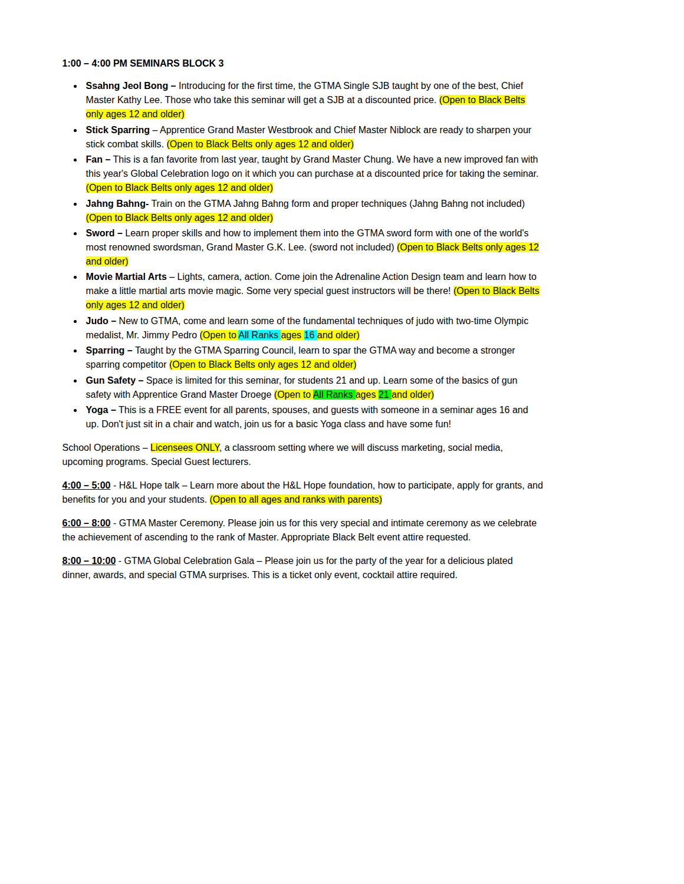1:00 – 4:00 PM SEMINARS BLOCK 3
Ssahng Jeol Bong – Introducing for the first time, the GTMA Single SJB taught by one of the best, Chief Master Kathy Lee. Those who take this seminar will get a SJB at a discounted price. (Open to Black Belts only ages 12 and older)
Stick Sparring – Apprentice Grand Master Westbrook and Chief Master Niblock are ready to sharpen your stick combat skills. (Open to Black Belts only ages 12 and older)
Fan – This is a fan favorite from last year, taught by Grand Master Chung. We have a new improved fan with this year's Global Celebration logo on it which you can purchase at a discounted price for taking the seminar. (Open to Black Belts only ages 12 and older)
Jahng Bahng- Train on the GTMA Jahng Bahng form and proper techniques (Jahng Bahng not included) (Open to Black Belts only ages 12 and older)
Sword – Learn proper skills and how to implement them into the GTMA sword form with one of the world's most renowned swordsman, Grand Master G.K. Lee. (sword not included) (Open to Black Belts only ages 12 and older)
Movie Martial Arts – Lights, camera, action. Come join the Adrenaline Action Design team and learn how to make a little martial arts movie magic. Some very special guest instructors will be there! (Open to Black Belts only ages 12 and older)
Judo – New to GTMA, come and learn some of the fundamental techniques of judo with two-time Olympic medalist, Mr. Jimmy Pedro (Open to All Ranks ages 16 and older)
Sparring – Taught by the GTMA Sparring Council, learn to spar the GTMA way and become a stronger sparring competitor (Open to Black Belts only ages 12 and older)
Gun Safety – Space is limited for this seminar, for students 21 and up. Learn some of the basics of gun safety with Apprentice Grand Master Droege (Open to All Ranks ages 21 and older)
Yoga – This is a FREE event for all parents, spouses, and guests with someone in a seminar ages 16 and up. Don't just sit in a chair and watch, join us for a basic Yoga class and have some fun!
School Operations – Licensees ONLY, a classroom setting where we will discuss marketing, social media, upcoming programs. Special Guest lecturers.
4:00 – 5:00 - H&L Hope talk – Learn more about the H&L Hope foundation, how to participate, apply for grants, and benefits for you and your students. (Open to all ages and ranks with parents)
6:00 – 8:00 - GTMA Master Ceremony. Please join us for this very special and intimate ceremony as we celebrate the achievement of ascending to the rank of Master. Appropriate Black Belt event attire requested.
8:00 – 10:00 - GTMA Global Celebration Gala – Please join us for the party of the year for a delicious plated dinner, awards, and special GTMA surprises. This is a ticket only event, cocktail attire required.